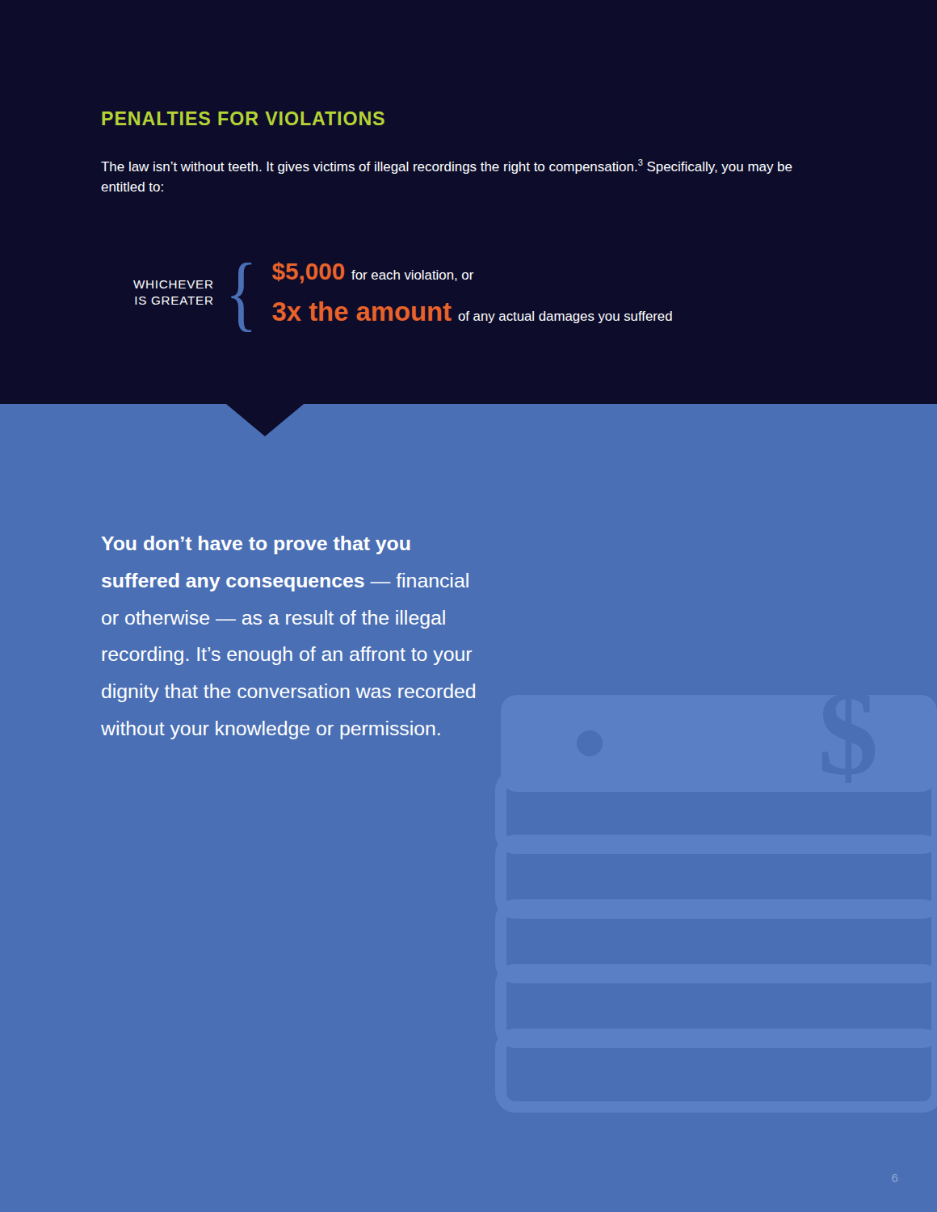Penalties for Violations
The law isn’t without teeth. It gives victims of illegal recordings the right to compensation.3 Specifically, you may be entitled to:
WHICHEVER
IS GREATER
{
$5,000 for each violation, or
3x the amount of any actual damages you suffered
$
You don’t have to prove that you suffered any consequences — financial or otherwise — as a result of the illegal recording. It’s enough of an affront to your dignity that the conversation was recorded without your knowledge or permission.
6